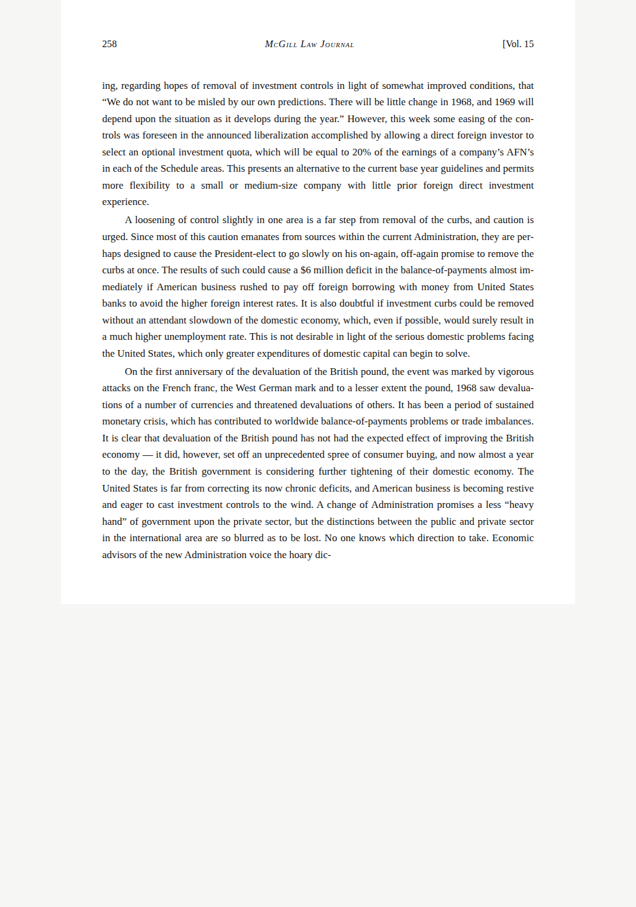258 McGill Law Journal [Vol. 15
ing, regarding hopes of removal of investment controls in light of somewhat improved conditions, that “We do not want to be misled by our own predictions. There will be little change in 1968, and 1969 will depend upon the situation as it develops during the year.” However, this week some easing of the controls was foreseen in the announced liberalization accomplished by allowing a direct foreign investor to select an optional investment quota, which will be equal to 20% of the earnings of a company’s AFN’s in each of the Schedule areas. This presents an alternative to the current base year guidelines and permits more flexibility to a small or medium-size company with little prior foreign direct investment experience.
A loosening of control slightly in one area is a far step from removal of the curbs, and caution is urged. Since most of this caution emanates from sources within the current Administration, they are perhaps designed to cause the President-elect to go slowly on his on-again, off-again promise to remove the curbs at once. The results of such could cause a $6 million deficit in the balance-of-payments almost immediately if American business rushed to pay off foreign borrowing with money from United States banks to avoid the higher foreign interest rates. It is also doubtful if investment curbs could be removed without an attendant slowdown of the domestic economy, which, even if possible, would surely result in a much higher unemployment rate. This is not desirable in light of the serious domestic problems facing the United States, which only greater expenditures of domestic capital can begin to solve.
On the first anniversary of the devaluation of the British pound, the event was marked by vigorous attacks on the French franc, the West German mark and to a lesser extent the pound, 1968 saw devaluations of a number of currencies and threatened devaluations of others. It has been a period of sustained monetary crisis, which has contributed to worldwide balance-of-payments problems or trade imbalances. It is clear that devaluation of the British pound has not had the expected effect of improving the British economy — it did, however, set off an unprecedented spree of consumer buying, and now almost a year to the day, the British government is considering further tightening of their domestic economy. The United States is far from correcting its now chronic deficits, and American business is becoming restive and eager to cast investment controls to the wind. A change of Administration promises a less “heavy hand” of government upon the private sector, but the distinctions between the public and private sector in the international area are so blurred as to be lost. No one knows which direction to take. Economic advisors of the new Administration voice the hoary dic-